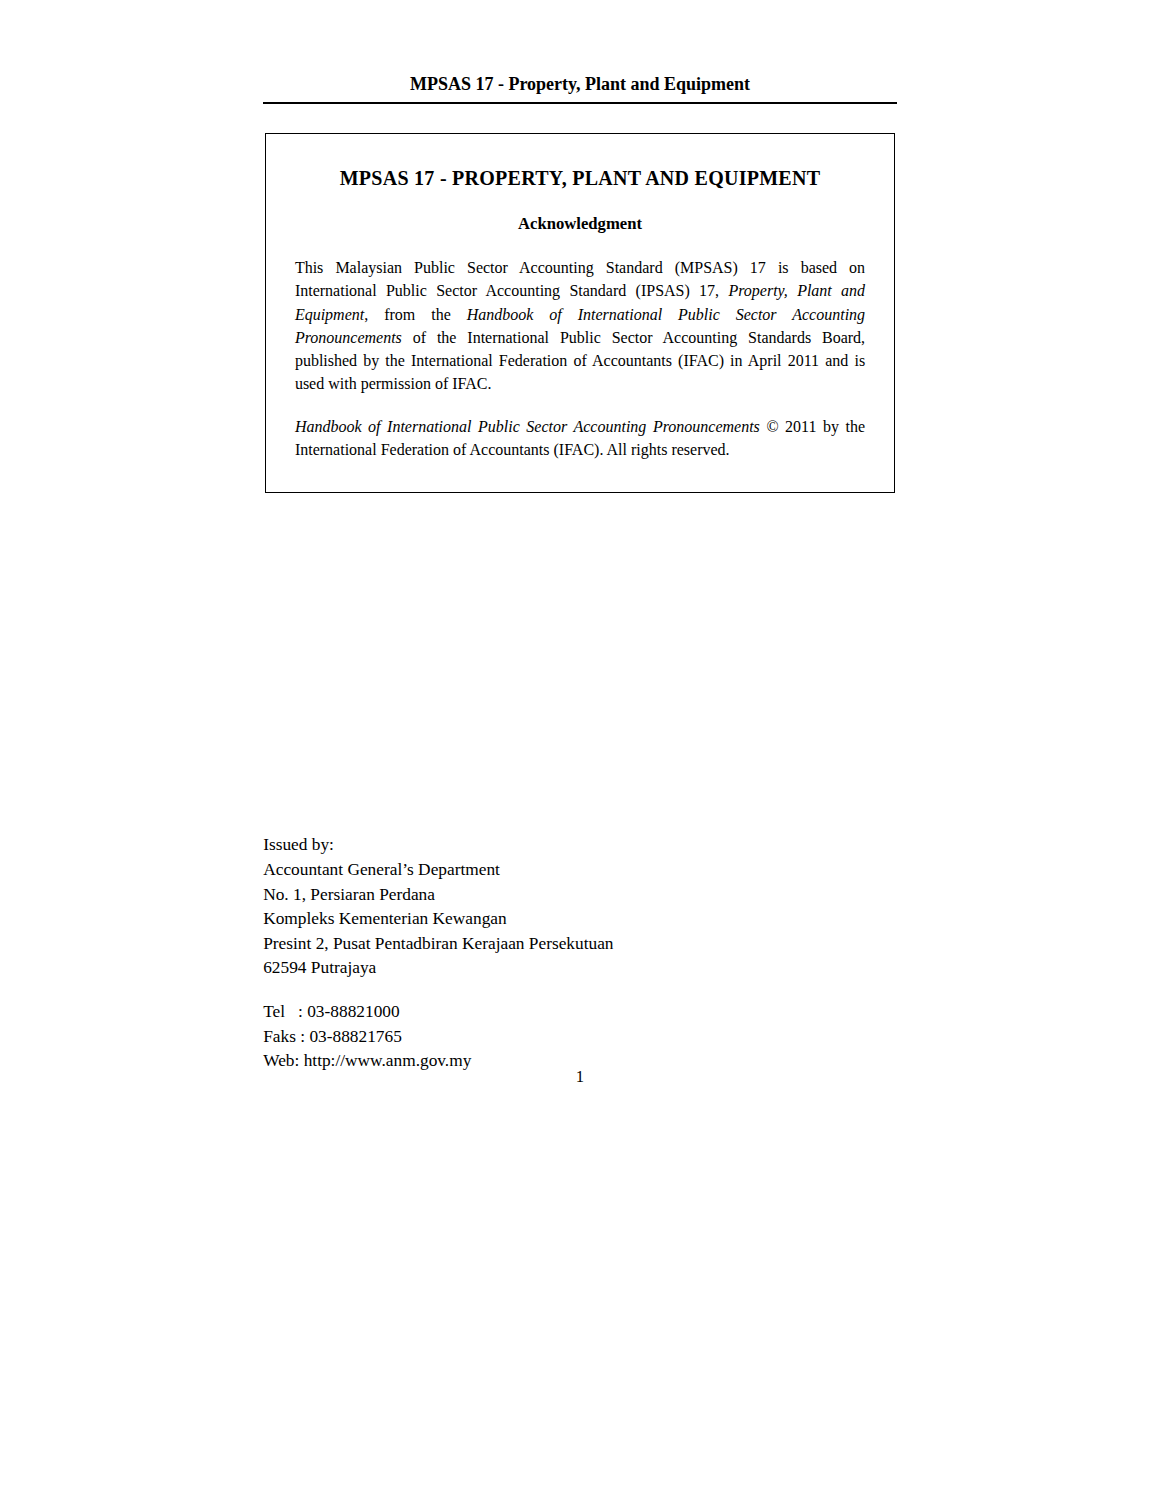MPSAS 17 - Property, Plant and Equipment
MPSAS 17 - PROPERTY, PLANT AND EQUIPMENT
Acknowledgment
This Malaysian Public Sector Accounting Standard (MPSAS) 17 is based on International Public Sector Accounting Standard (IPSAS) 17, Property, Plant and Equipment, from the Handbook of International Public Sector Accounting Pronouncements of the International Public Sector Accounting Standards Board, published by the International Federation of Accountants (IFAC) in April 2011 and is used with permission of IFAC.
Handbook of International Public Sector Accounting Pronouncements © 2011 by the International Federation of Accountants (IFAC). All rights reserved.
Issued by:
Accountant General’s Department
No. 1, Persiaran Perdana
Kompleks Kementerian Kewangan
Presint 2, Pusat Pentadbiran Kerajaan Persekutuan
62594 Putrajaya
Tel : 03-88821000
Faks : 03-88821765
Web: http://www.anm.gov.my
1